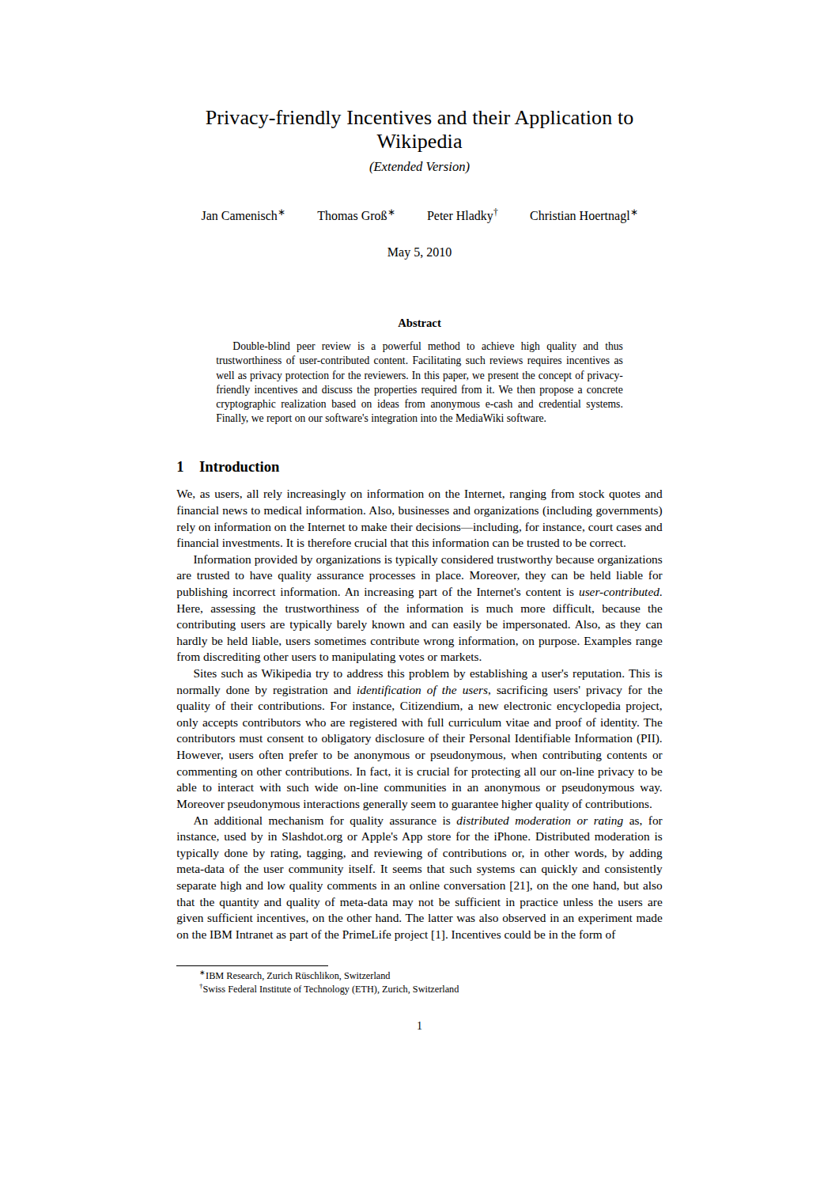Privacy-friendly Incentives and their Application to Wikipedia
(Extended Version)
Jan Camenisch∗ Thomas Groß∗ Peter Hladky† Christian Hoertnagl∗
May 5, 2010
Abstract
Double-blind peer review is a powerful method to achieve high quality and thus trustworthiness of user-contributed content. Facilitating such reviews requires incentives as well as privacy protection for the reviewers. In this paper, we present the concept of privacy-friendly incentives and discuss the properties required from it. We then propose a concrete cryptographic realization based on ideas from anonymous e-cash and credential systems. Finally, we report on our software's integration into the MediaWiki software.
1 Introduction
We, as users, all rely increasingly on information on the Internet, ranging from stock quotes and financial news to medical information. Also, businesses and organizations (including governments) rely on information on the Internet to make their decisions—including, for instance, court cases and financial investments. It is therefore crucial that this information can be trusted to be correct.
Information provided by organizations is typically considered trustworthy because organizations are trusted to have quality assurance processes in place. Moreover, they can be held liable for publishing incorrect information. An increasing part of the Internet's content is user-contributed. Here, assessing the trustworthiness of the information is much more difficult, because the contributing users are typically barely known and can easily be impersonated. Also, as they can hardly be held liable, users sometimes contribute wrong information, on purpose. Examples range from discrediting other users to manipulating votes or markets.
Sites such as Wikipedia try to address this problem by establishing a user's reputation. This is normally done by registration and identification of the users, sacrificing users' privacy for the quality of their contributions. For instance, Citizendium, a new electronic encyclopedia project, only accepts contributors who are registered with full curriculum vitae and proof of identity. The contributors must consent to obligatory disclosure of their Personal Identifiable Information (PII). However, users often prefer to be anonymous or pseudonymous, when contributing contents or commenting on other contributions. In fact, it is crucial for protecting all our on-line privacy to be able to interact with such wide on-line communities in an anonymous or pseudonymous way. Moreover pseudonymous interactions generally seem to guarantee higher quality of contributions.
An additional mechanism for quality assurance is distributed moderation or rating as, for instance, used by in Slashdot.org or Apple's App store for the iPhone. Distributed moderation is typically done by rating, tagging, and reviewing of contributions or, in other words, by adding meta-data of the user community itself. It seems that such systems can quickly and consistently separate high and low quality comments in an online conversation [21], on the one hand, but also that the quantity and quality of meta-data may not be sufficient in practice unless the users are given sufficient incentives, on the other hand. The latter was also observed in an experiment made on the IBM Intranet as part of the PrimeLife project [1]. Incentives could be in the form of
∗IBM Research, Zurich Rüschlikon, Switzerland
†Swiss Federal Institute of Technology (ETH), Zurich, Switzerland
1